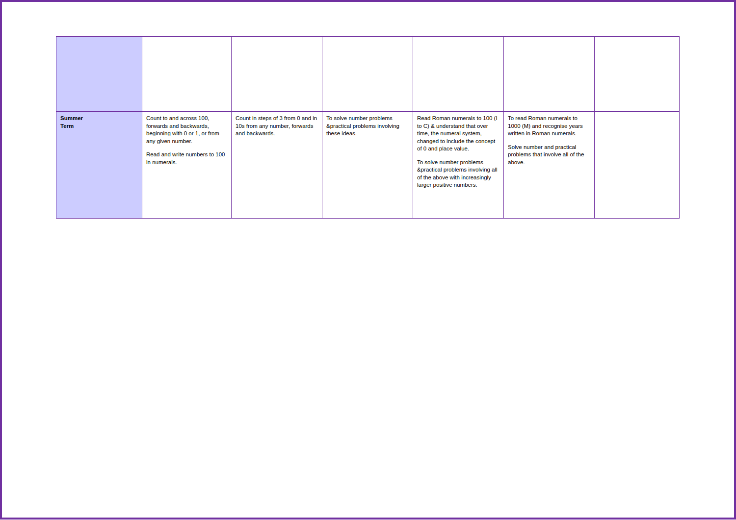| Summer Term | Count to and across 100, forwards and backwards, beginning with 0 or 1, or from any given number. Read and write numbers to 100 in numerals. | Count in steps of 3 from 0 and in 10s from any number, forwards and backwards. | To solve number problems &practical problems involving these ideas. | Read Roman numerals to 100 (I to C) & understand that over time, the numeral system, changed to include the concept of 0 and place value. To solve number problems &practical problems involving all of the above with increasingly larger positive numbers. | To read Roman numerals to 1000 (M) and recognise years written in Roman numerals. Solve number and practical problems that involve all of the above. | |